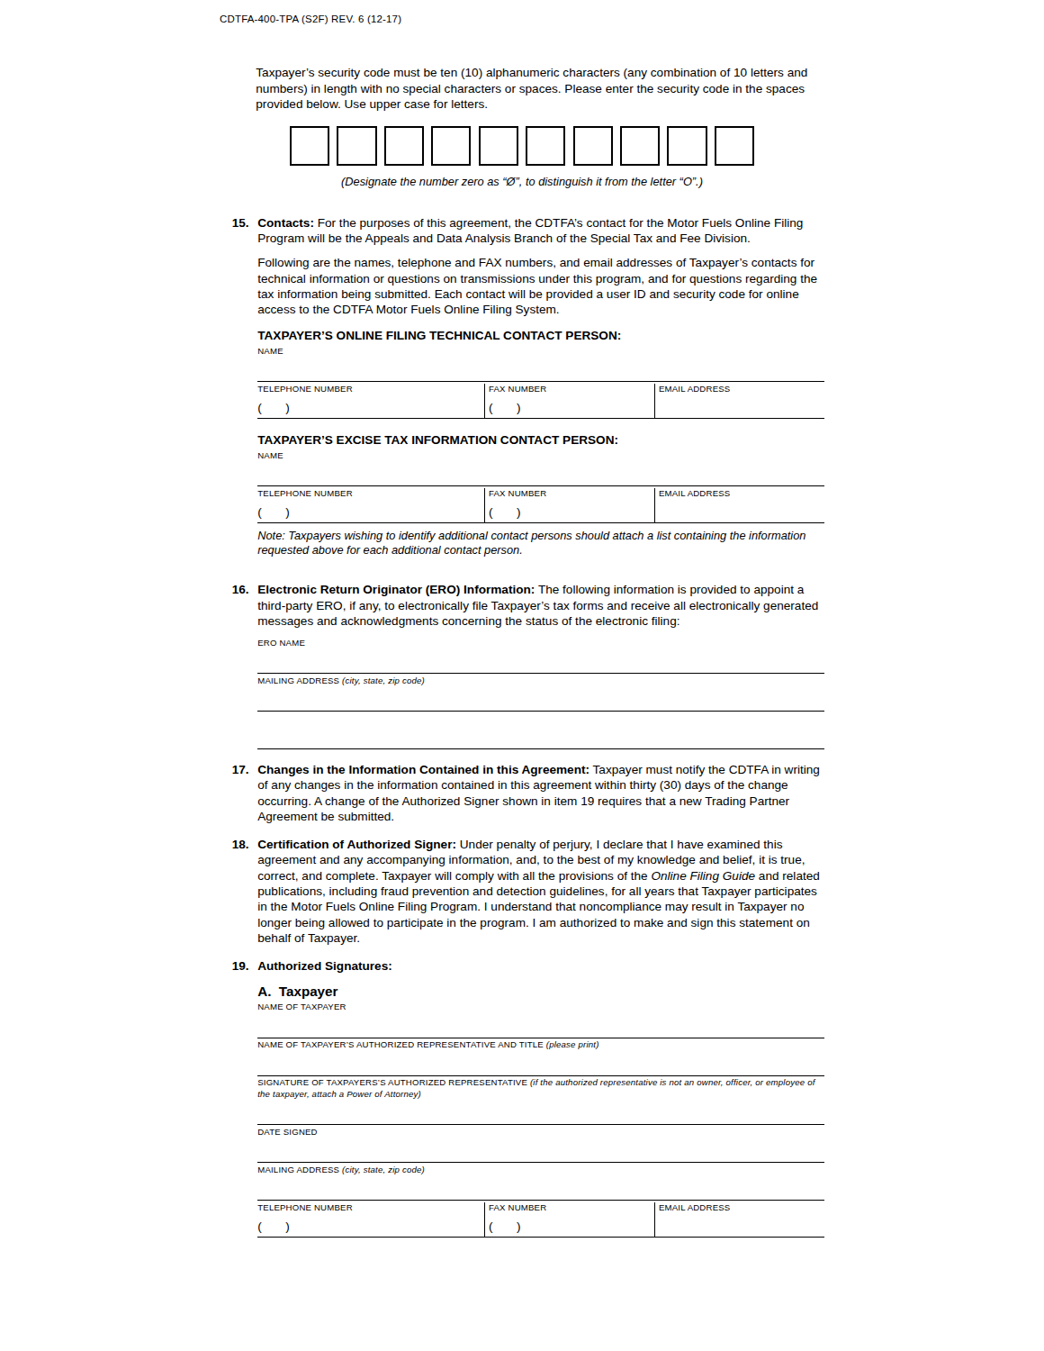CDTFA-400-TPA (S2F) REV. 6 (12-17)
Taxpayer’s security code must be ten (10) alphanumeric characters (any combination of 10 letters and numbers) in length with no special characters or spaces. Please enter the security code in the spaces provided below. Use upper case for letters.
(Designate the number zero as “Ø”, to distinguish it from the letter “O”.)
15.
Contacts: For the purposes of this agreement, the CDTFA’s contact for the Motor Fuels Online Filing Program will be the Appeals and Data Analysis Branch of the Special Tax and Fee Division.
Following are the names, telephone and FAX numbers, and email addresses of Taxpayer’s contacts for technical information or questions on transmissions under this program, and for questions regarding the tax information being submitted. Each contact will be provided a user ID and security code for online access to the CDTFA Motor Fuels Online Filing System.
TAXPAYER’S ONLINE FILING TECHNICAL CONTACT PERSON:
NAME
| TELEPHONE NUMBER ( ) | FAX NUMBER ( ) | EMAIL ADDRESS |
TAXPAYER’S EXCISE TAX INFORMATION CONTACT PERSON:
NAME
| TELEPHONE NUMBER ( ) | FAX NUMBER ( ) | EMAIL ADDRESS |
Note: Taxpayers wishing to identify additional contact persons should attach a list containing the information requested above for each additional contact person.
16.
Electronic Return Originator (ERO) Information: The following information is provided to appoint a third-party ERO, if any, to electronically file Taxpayer’s tax forms and receive all electronically generated messages and acknowledgments concerning the status of the electronic filing:
ERO NAME
MAILING ADDRESS (city, state, zip code)
17.
Changes in the Information Contained in this Agreement: Taxpayer must notify the CDTFA in writing of any changes in the information contained in this agreement within thirty (30) days of the change occurring. A change of the Authorized Signer shown in item 19 requires that a new Trading Partner Agreement be submitted.
18.
Certification of Authorized Signer: Under penalty of perjury, I declare that I have examined this agreement and any accompanying information, and, to the best of my knowledge and belief, it is true, correct, and complete. Taxpayer will comply with all the provisions of the Online Filing Guide and related publications, including fraud prevention and detection guidelines, for all years that Taxpayer participates in the Motor Fuels Online Filing Program. I understand that noncompliance may result in Taxpayer no longer being allowed to participate in the program. I am authorized to make and sign this statement on behalf of Taxpayer.
19.
Authorized Signatures:
A. Taxpayer
NAME OF TAXPAYER
NAME OF TAXPAYER’S AUTHORIZED REPRESENTATIVE AND TITLE (please print)
SIGNATURE OF TAXPAYERS’S AUTHORIZED REPRESENTATIVE (if the authorized representative is not an owner, officer, or employee of the taxpayer, attach a Power of Attorney)
DATE SIGNED
MAILING ADDRESS (city, state, zip code)
| TELEPHONE NUMBER ( ) | FAX NUMBER ( ) | EMAIL ADDRESS |